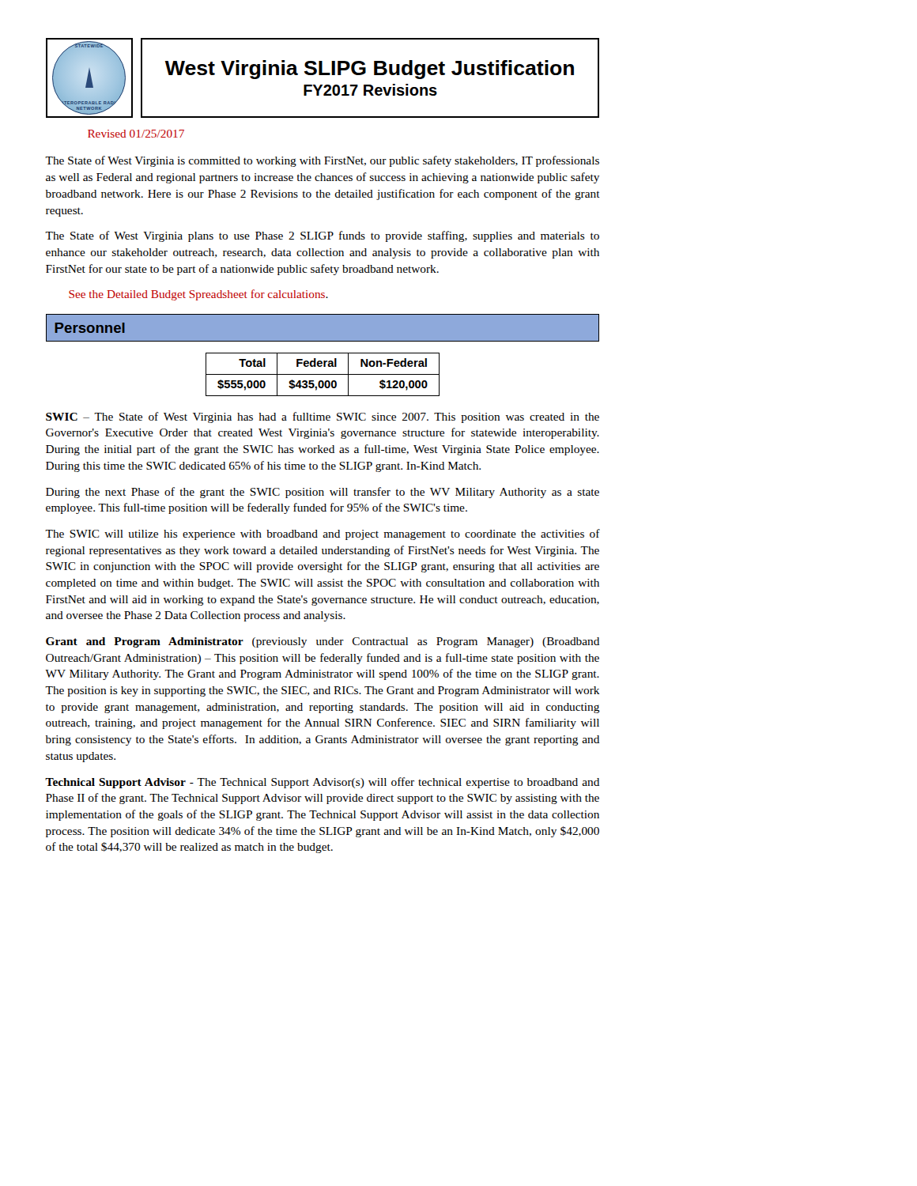STATEWIDE INTEROPERABLE RADIO NETWORK
West Virginia SLIPG Budget Justification
FY2017 Revisions
Revised 01/25/2017
The State of West Virginia is committed to working with FirstNet, our public safety stakeholders, IT professionals as well as Federal and regional partners to increase the chances of success in achieving a nationwide public safety broadband network. Here is our Phase 2 Revisions to the detailed justification for each component of the grant request.
The State of West Virginia plans to use Phase 2 SLIGP funds to provide staffing, supplies and materials to enhance our stakeholder outreach, research, data collection and analysis to provide a collaborative plan with FirstNet for our state to be part of a nationwide public safety broadband network.
See the Detailed Budget Spreadsheet for calculations.
Personnel
| Total | Federal | Non-Federal |
| --- | --- | --- |
| $555,000 | $435,000 | $120,000 |
SWIC – The State of West Virginia has had a fulltime SWIC since 2007. This position was created in the Governor's Executive Order that created West Virginia's governance structure for statewide interoperability. During the initial part of the grant the SWIC has worked as a full-time, West Virginia State Police employee. During this time the SWIC dedicated 65% of his time to the SLIGP grant. In-Kind Match.
During the next Phase of the grant the SWIC position will transfer to the WV Military Authority as a state employee. This full-time position will be federally funded for 95% of the SWIC's time.
The SWIC will utilize his experience with broadband and project management to coordinate the activities of regional representatives as they work toward a detailed understanding of FirstNet's needs for West Virginia. The SWIC in conjunction with the SPOC will provide oversight for the SLIGP grant, ensuring that all activities are completed on time and within budget. The SWIC will assist the SPOC with consultation and collaboration with FirstNet and will aid in working to expand the State's governance structure. He will conduct outreach, education, and oversee the Phase 2 Data Collection process and analysis.
Grant and Program Administrator (previously under Contractual as Program Manager) (Broadband Outreach/Grant Administration) – This position will be federally funded and is a full-time state position with the WV Military Authority. The Grant and Program Administrator will spend 100% of the time on the SLIGP grant. The position is key in supporting the SWIC, the SIEC, and RICs. The Grant and Program Administrator will work to provide grant management, administration, and reporting standards. The position will aid in conducting outreach, training, and project management for the Annual SIRN Conference. SIEC and SIRN familiarity will bring consistency to the State's efforts. In addition, a Grants Administrator will oversee the grant reporting and status updates.
Technical Support Advisor - The Technical Support Advisor(s) will offer technical expertise to broadband and Phase II of the grant. The Technical Support Advisor will provide direct support to the SWIC by assisting with the implementation of the goals of the SLIGP grant. The Technical Support Advisor will assist in the data collection process. The position will dedicate 34% of the time the SLIGP grant and will be an In-Kind Match, only $42,000 of the total $44,370 will be realized as match in the budget.